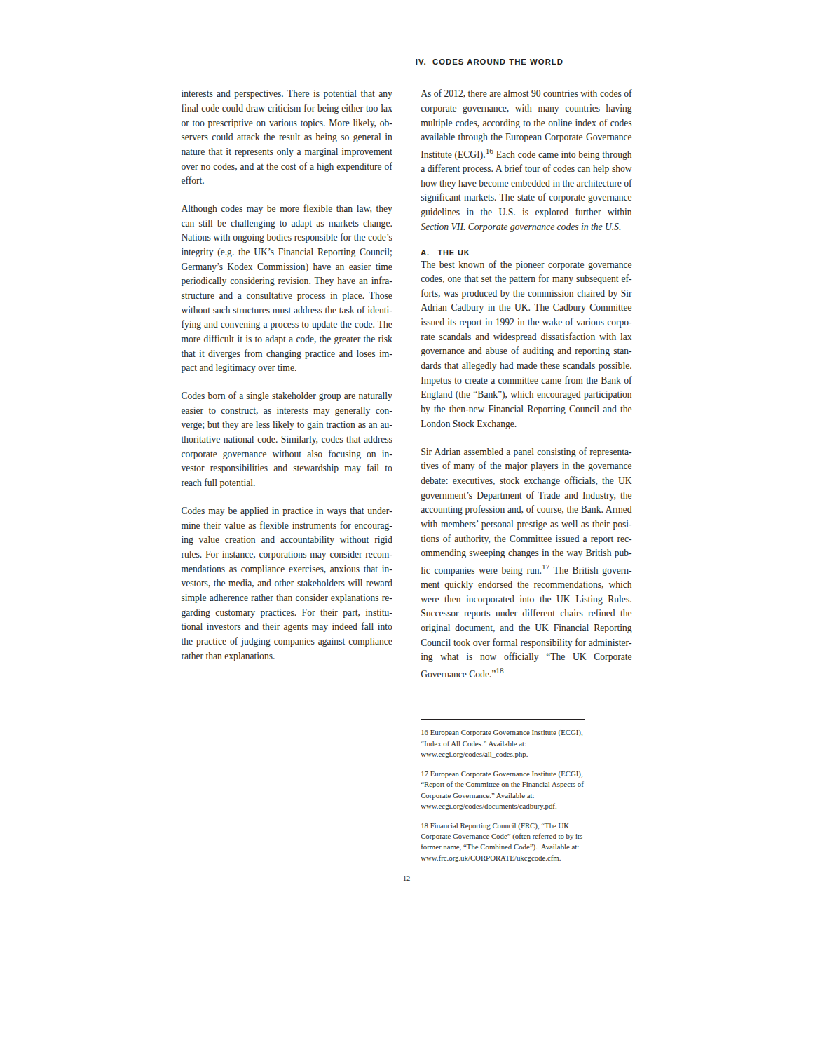IV. Codes Around the World
interests and perspectives. There is potential that any final code could draw criticism for being either too lax or too prescriptive on various topics. More likely, observers could attack the result as being so general in nature that it represents only a marginal improvement over no codes, and at the cost of a high expenditure of effort.
Although codes may be more flexible than law, they can still be challenging to adapt as markets change. Nations with ongoing bodies responsible for the code’s integrity (e.g. the UK’s Financial Reporting Council; Germany’s Kodex Commission) have an easier time periodically considering revision. They have an infrastructure and a consultative process in place. Those without such structures must address the task of identifying and convening a process to update the code. The more difficult it is to adapt a code, the greater the risk that it diverges from changing practice and loses impact and legitimacy over time.
Codes born of a single stakeholder group are naturally easier to construct, as interests may generally converge; but they are less likely to gain traction as an authoritative national code. Similarly, codes that address corporate governance without also focusing on investor responsibilities and stewardship may fail to reach full potential.
Codes may be applied in practice in ways that undermine their value as flexible instruments for encouraging value creation and accountability without rigid rules. For instance, corporations may consider recommendations as compliance exercises, anxious that investors, the media, and other stakeholders will reward simple adherence rather than consider explanations regarding customary practices. For their part, institutional investors and their agents may indeed fall into the practice of judging companies against compliance rather than explanations.
As of 2012, there are almost 90 countries with codes of corporate governance, with many countries having multiple codes, according to the online index of codes available through the European Corporate Governance Institute (ECGI).16 Each code came into being through a different process. A brief tour of codes can help show how they have become embedded in the architecture of significant markets. The state of corporate governance guidelines in the U.S. is explored further within Section VII. Corporate governance codes in the U.S.
A. The UK
The best known of the pioneer corporate governance codes, one that set the pattern for many subsequent efforts, was produced by the commission chaired by Sir Adrian Cadbury in the UK. The Cadbury Committee issued its report in 1992 in the wake of various corporate scandals and widespread dissatisfaction with lax governance and abuse of auditing and reporting standards that allegedly had made these scandals possible. Impetus to create a committee came from the Bank of England (the “Bank”), which encouraged participation by the then-new Financial Reporting Council and the London Stock Exchange.
Sir Adrian assembled a panel consisting of representatives of many of the major players in the governance debate: executives, stock exchange officials, the UK government’s Department of Trade and Industry, the accounting profession and, of course, the Bank. Armed with members’ personal prestige as well as their positions of authority, the Committee issued a report recommending sweeping changes in the way British public companies were being run.17 The British government quickly endorsed the recommendations, which were then incorporated into the UK Listing Rules. Successor reports under different chairs refined the original document, and the UK Financial Reporting Council took over formal responsibility for administering what is now officially “The UK Corporate Governance Code.”18
16 European Corporate Governance Institute (ECGI), “Index of All Codes.” Available at: www.ecgi.org/codes/all_codes.php.
17 European Corporate Governance Institute (ECGI), “Report of the Committee on the Financial Aspects of Corporate Governance.” Available at: www.ecgi.org/codes/documents/cadbury.pdf.
18 Financial Reporting Council (FRC), “The UK Corporate Governance Code” (often referred to by its former name, “The Combined Code”). Available at: www.frc.org.uk/CORPORATE/ukcgcode.cfm.
12